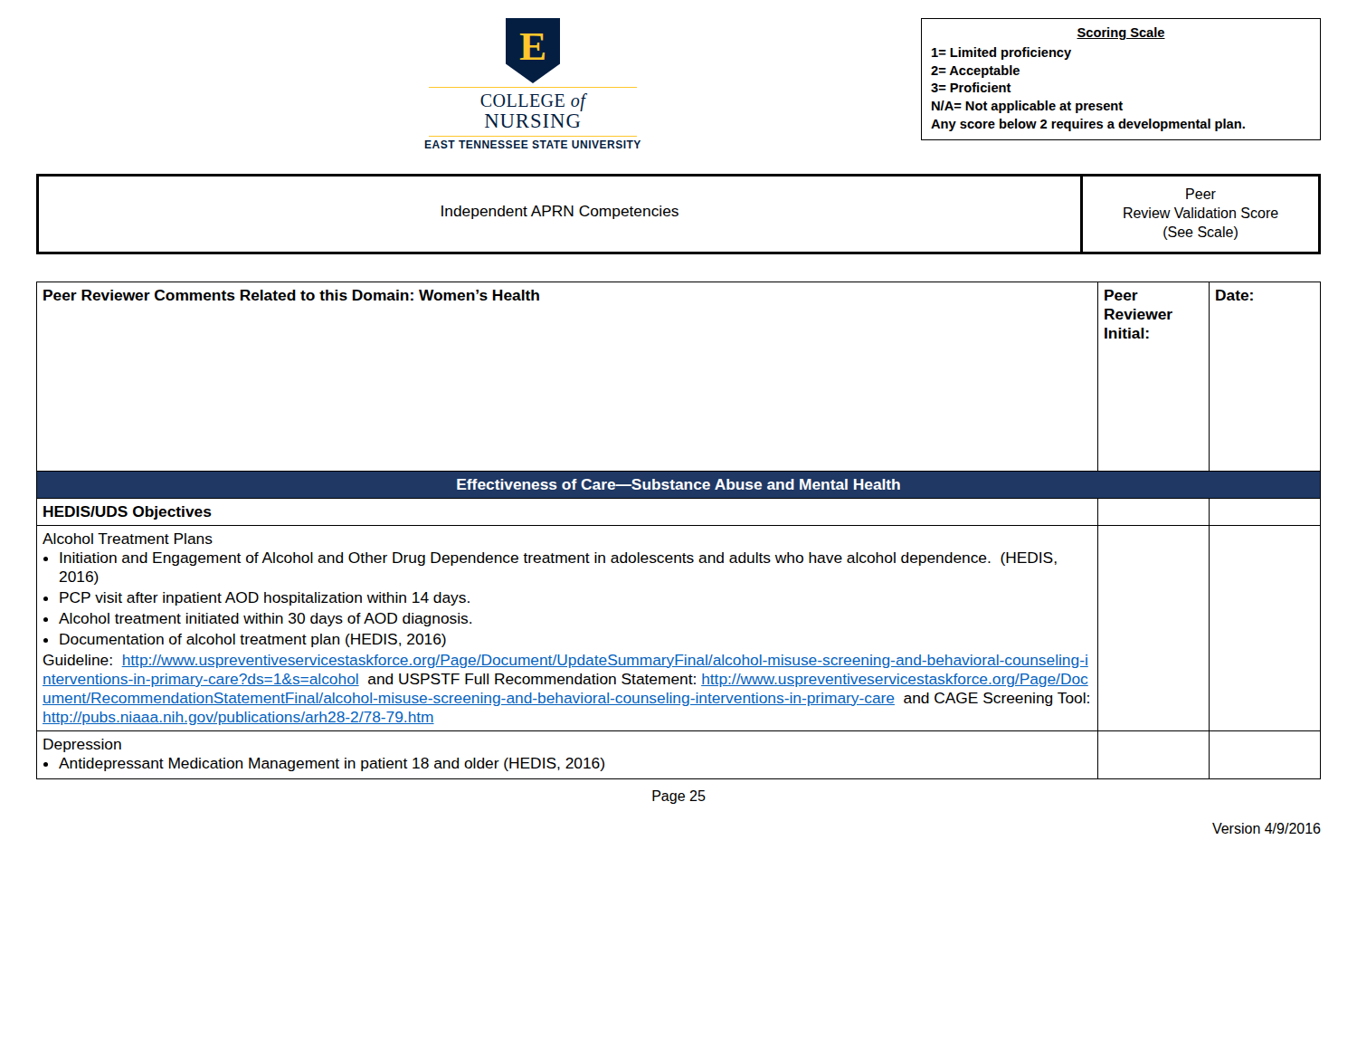E
COLLEGE of
NURSING
EAST TENNESSEE STATE UNIVERSITY
Scoring Scale
1= Limited proficiency
2= Acceptable
3= Proficient
N/A= Not applicable at present
Any score below 2 requires a developmental plan.
Independent APRN Competencies
Peer
Review Validation Score
(See Scale)
| Peer Reviewer Comments Related to this Domain: Women’s Health | Peer Reviewer Initial: | Date: |
| Effectiveness of Care—Substance Abuse and Mental Health |
| HEDIS/UDS Objectives | | |
| Alcohol Treatment Plans Initiation and Engagement of Alcohol and Other Drug Dependence treatment in adolescents and adults who have alcohol dependence. (HEDIS, 2016) PCP visit after inpatient AOD hospitalization within 14 days. Alcohol treatment initiated within 30 days of AOD diagnosis. Documentation of alcohol treatment plan (HEDIS, 2016) Guideline: http://www.uspreventiveservicestaskforce.org/Page/Document/UpdateSummaryFinal/alcohol-misuse-screening-and-behavioral-counseling-interventions-in-primary-care?ds=1&s=alcohol and USPSTF Full Recommendation Statement: http://www.uspreventiveservicestaskforce.org/Page/Document/RecommendationStatementFinal/alcohol-misuse-screening-and-behavioral-counseling-interventions-in-primary-care and CAGE Screening Tool: http://pubs.niaaa.nih.gov/publications/arh28-2/78-79.htm | | |
| Depression Antidepressant Medication Management in patient 18 and older (HEDIS, 2016) | | |
Page 25
Version 4/9/2016